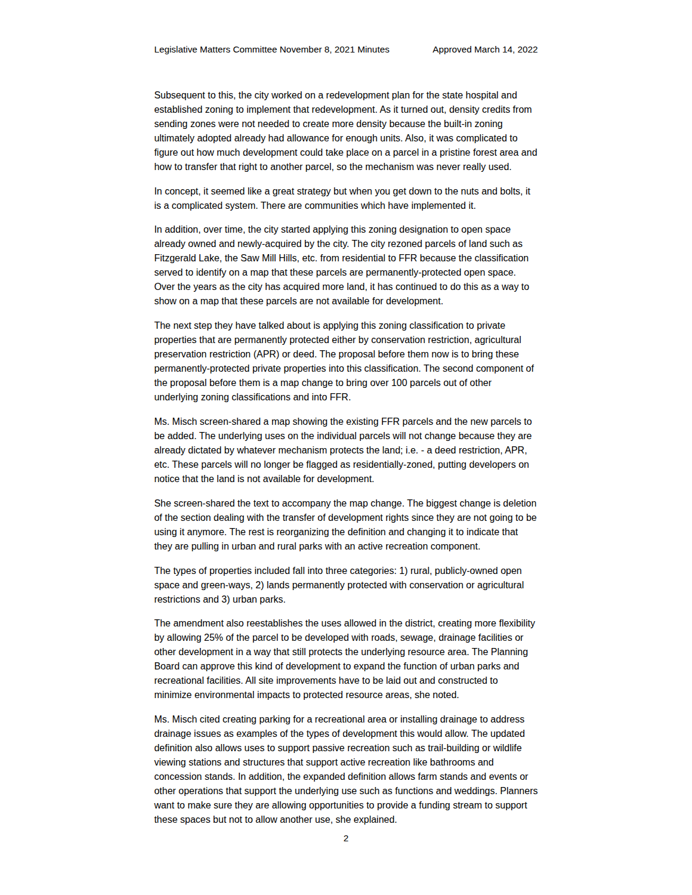Legislative Matters Committee November 8, 2021 Minutes
Approved March 14, 2022
Subsequent to this, the city worked on a redevelopment plan for the state hospital and established zoning to implement that redevelopment. As it turned out, density credits from sending zones were not needed to create more density because the built-in zoning ultimately adopted already had allowance for enough units. Also, it was complicated to figure out how much development could take place on a parcel in a pristine forest area and how to transfer that right to another parcel, so the mechanism was never really used.
In concept, it seemed like a great strategy but when you get down to the nuts and bolts, it is a complicated system. There are communities which have implemented it.
In addition, over time, the city started applying this zoning designation to open space already owned and newly-acquired by the city. The city rezoned parcels of land such as Fitzgerald Lake, the Saw Mill Hills, etc. from residential to FFR because the classification served to identify on a map that these parcels are permanently-protected open space. Over the years as the city has acquired more land, it has continued to do this as a way to show on a map that these parcels are not available for development.
The next step they have talked about is applying this zoning classification to private properties that are permanently protected either by conservation restriction, agricultural preservation restriction (APR) or deed. The proposal before them now is to bring these permanently-protected private properties into this classification. The second component of the proposal before them is a map change to bring over 100 parcels out of other underlying zoning classifications and into FFR.
Ms. Misch screen-shared a map showing the existing FFR parcels and the new parcels to be added. The underlying uses on the individual parcels will not change because they are already dictated by whatever mechanism protects the land; i.e. - a deed restriction, APR, etc. These parcels will no longer be flagged as residentially-zoned, putting developers on notice that the land is not available for development.
She screen-shared the text to accompany the map change. The biggest change is deletion of the section dealing with the transfer of development rights since they are not going to be using it anymore. The rest is reorganizing the definition and changing it to indicate that they are pulling in urban and rural parks with an active recreation component.
The types of properties included fall into three categories: 1) rural, publicly-owned open space and green-ways, 2) lands permanently protected with conservation or agricultural restrictions and 3) urban parks.
The amendment also reestablishes the uses allowed in the district, creating more flexibility by allowing 25% of the parcel to be developed with roads, sewage, drainage facilities or other development in a way that still protects the underlying resource area. The Planning Board can approve this kind of development to expand the function of urban parks and recreational facilities. All site improvements have to be laid out and constructed to minimize environmental impacts to protected resource areas, she noted.
Ms. Misch cited creating parking for a recreational area or installing drainage to address drainage issues as examples of the types of development this would allow. The updated definition also allows uses to support passive recreation such as trail-building or wildlife viewing stations and structures that support active recreation like bathrooms and concession stands. In addition, the expanded definition allows farm stands and events or other operations that support the underlying use such as functions and weddings. Planners want to make sure they are allowing opportunities to provide a funding stream to support these spaces but not to allow another use, she explained.
2